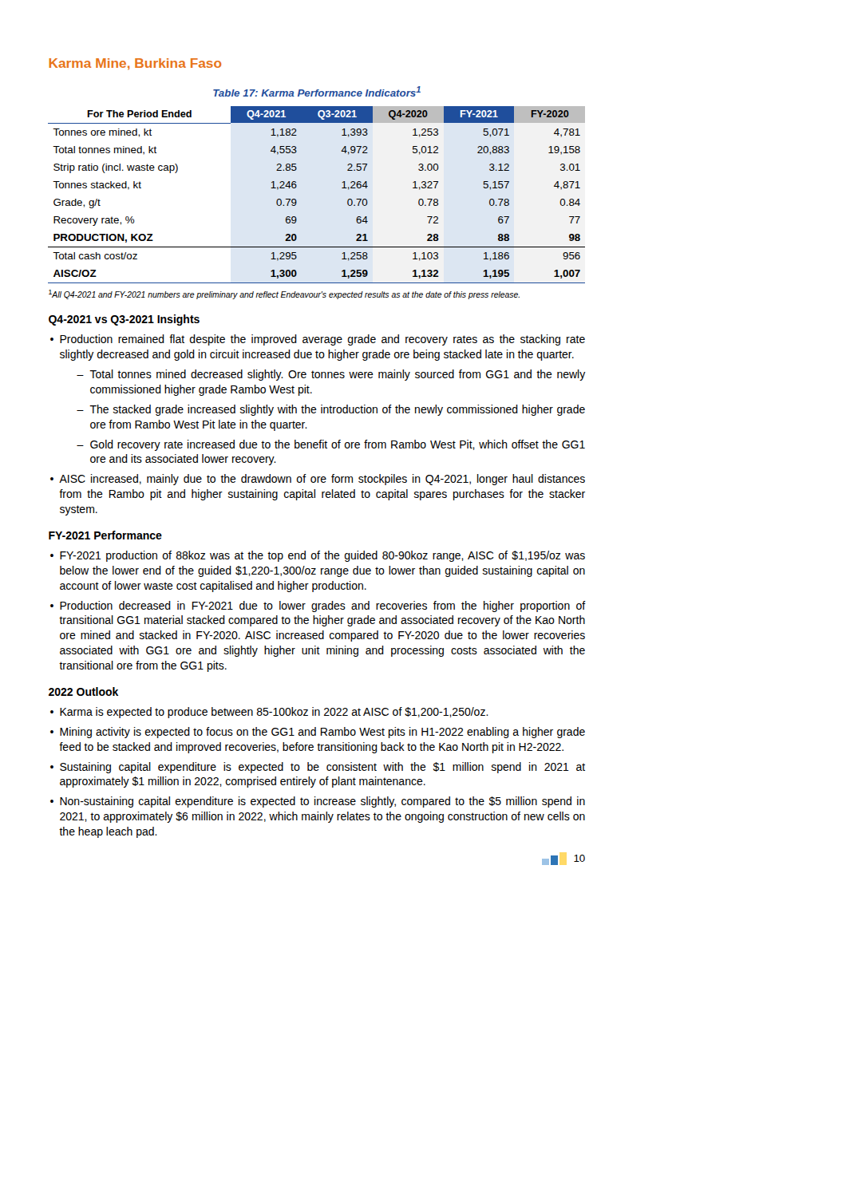Karma Mine, Burkina Faso
Table 17: Karma Performance Indicators1
| For The Period Ended | Q4-2021 | Q3-2021 | Q4-2020 | FY-2021 | FY-2020 |
| --- | --- | --- | --- | --- | --- |
| Tonnes ore mined, kt | 1,182 | 1,393 | 1,253 | 5,071 | 4,781 |
| Total tonnes mined, kt | 4,553 | 4,972 | 5,012 | 20,883 | 19,158 |
| Strip ratio (incl. waste cap) | 2.85 | 2.57 | 3.00 | 3.12 | 3.01 |
| Tonnes stacked, kt | 1,246 | 1,264 | 1,327 | 5,157 | 4,871 |
| Grade, g/t | 0.79 | 0.70 | 0.78 | 0.78 | 0.84 |
| Recovery rate, % | 69 | 64 | 72 | 67 | 77 |
| PRODUCTION, KOZ | 20 | 21 | 28 | 88 | 98 |
| Total cash cost/oz | 1,295 | 1,258 | 1,103 | 1,186 | 956 |
| AISC/OZ | 1,300 | 1,259 | 1,132 | 1,195 | 1,007 |
1All Q4-2021 and FY-2021 numbers are preliminary and reflect Endeavour's expected results as at the date of this press release.
Q4-2021 vs Q3-2021 Insights
Production remained flat despite the improved average grade and recovery rates as the stacking rate slightly decreased and gold in circuit increased due to higher grade ore being stacked late in the quarter.
Total tonnes mined decreased slightly. Ore tonnes were mainly sourced from GG1 and the newly commissioned higher grade Rambo West pit.
The stacked grade increased slightly with the introduction of the newly commissioned higher grade ore from Rambo West Pit late in the quarter.
Gold recovery rate increased due to the benefit of ore from Rambo West Pit, which offset the GG1 ore and its associated lower recovery.
AISC increased, mainly due to the drawdown of ore form stockpiles in Q4-2021, longer haul distances from the Rambo pit and higher sustaining capital related to capital spares purchases for the stacker system.
FY-2021 Performance
FY-2021 production of 88koz was at the top end of the guided 80-90koz range, AISC of $1,195/oz was below the lower end of the guided $1,220-1,300/oz range due to lower than guided sustaining capital on account of lower waste cost capitalised and higher production.
Production decreased in FY-2021 due to lower grades and recoveries from the higher proportion of transitional GG1 material stacked compared to the higher grade and associated recovery of the Kao North ore mined and stacked in FY-2020. AISC increased compared to FY-2020 due to the lower recoveries associated with GG1 ore and slightly higher unit mining and processing costs associated with the transitional ore from the GG1 pits.
2022 Outlook
Karma is expected to produce between 85-100koz in 2022 at AISC of $1,200-1,250/oz.
Mining activity is expected to focus on the GG1 and Rambo West pits in H1-2022 enabling a higher grade feed to be stacked and improved recoveries, before transitioning back to the Kao North pit in H2-2022.
Sustaining capital expenditure is expected to be consistent with the $1 million spend in 2021 at approximately $1 million in 2022, comprised entirely of plant maintenance.
Non-sustaining capital expenditure is expected to increase slightly, compared to the $5 million spend in 2021, to approximately $6 million in 2022, which mainly relates to the ongoing construction of new cells on the heap leach pad.
10